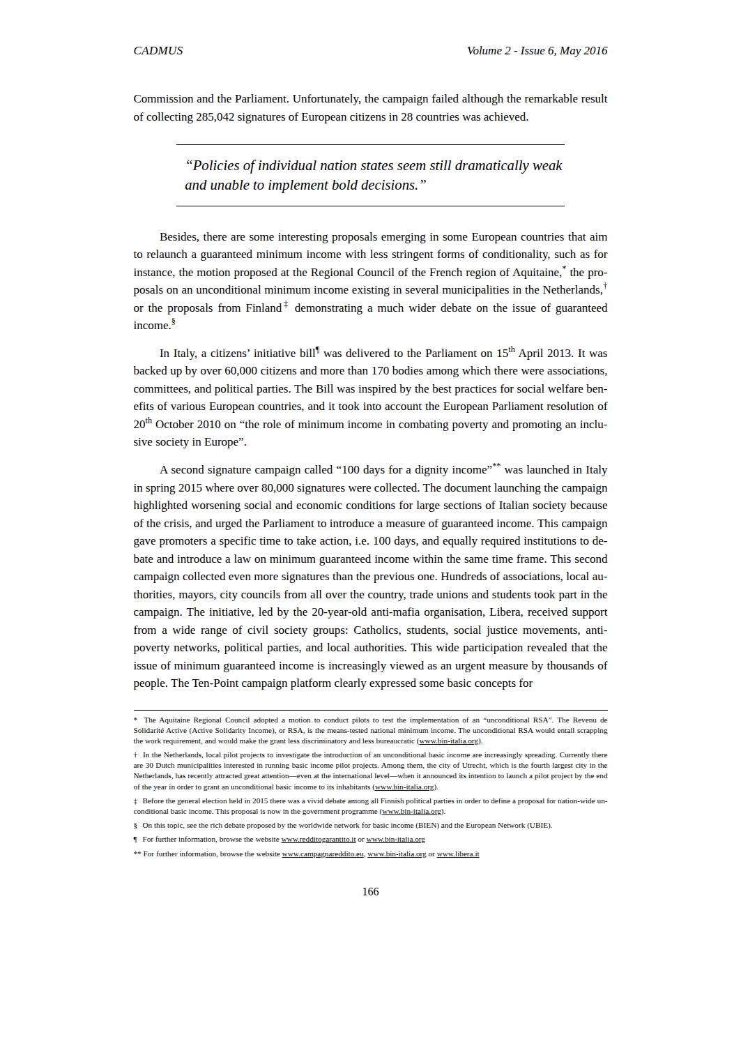CADMUS Volume 2 - Issue 6, May 2016
Commission and the Parliament. Unfortunately, the campaign failed although the remarkable result of collecting 285,042 signatures of European citizens in 28 countries was achieved.
“Policies of individual nation states seem still dramatically weak and unable to implement bold decisions.”
Besides, there are some interesting proposals emerging in some European countries that aim to relaunch a guaranteed minimum income with less stringent forms of conditionality, such as for instance, the motion proposed at the Regional Council of the French region of Aquitaine,* the proposals on an unconditional minimum income existing in several municipalities in the Netherlands,† or the proposals from Finland‡ demonstrating a much wider debate on the issue of guaranteed income.§
In Italy, a citizens’ initiative bill¶ was delivered to the Parliament on 15th April 2013. It was backed up by over 60,000 citizens and more than 170 bodies among which there were associations, committees, and political parties. The Bill was inspired by the best practices for social welfare benefits of various European countries, and it took into account the European Parliament resolution of 20th October 2010 on “the role of minimum income in combating poverty and promoting an inclusive society in Europe”.
A second signature campaign called “100 days for a dignity income”** was launched in Italy in spring 2015 where over 80,000 signatures were collected. The document launching the campaign highlighted worsening social and economic conditions for large sections of Italian society because of the crisis, and urged the Parliament to introduce a measure of guaranteed income. This campaign gave promoters a specific time to take action, i.e. 100 days, and equally required institutions to debate and introduce a law on minimum guaranteed income within the same time frame. This second campaign collected even more signatures than the previous one. Hundreds of associations, local authorities, mayors, city councils from all over the country, trade unions and students took part in the campaign. The initiative, led by the 20-year-old anti-mafia organisation, Libera, received support from a wide range of civil society groups: Catholics, students, social justice movements, anti-poverty networks, political parties, and local authorities. This wide participation revealed that the issue of minimum guaranteed income is increasingly viewed as an urgent measure by thousands of people. The Ten-Point campaign platform clearly expressed some basic concepts for
* The Aquitaine Regional Council adopted a motion to conduct pilots to test the implementation of an “unconditional RSA”. The Revenu de Solidarité Active (Active Solidarity Income), or RSA, is the means-tested national minimum income. The unconditional RSA would entail scrapping the work requirement, and would make the grant less discriminatory and less bureaucratic (www.bin-italia.org).
† In the Netherlands, local pilot projects to investigate the introduction of an unconditional basic income are increasingly spreading. Currently there are 30 Dutch municipalities interested in running basic income pilot projects. Among them, the city of Utrecht, which is the fourth largest city in the Netherlands, has recently attracted great attention—even at the international level—when it announced its intention to launch a pilot project by the end of the year in order to grant an unconditional basic income to its inhabitants (www.bin-italia.org).
‡ Before the general election held in 2015 there was a vivid debate among all Finnish political parties in order to define a proposal for nation-wide unconditional basic income. This proposal is now in the government programme (www.bin-italia.org).
§ On this topic, see the rich debate proposed by the worldwide network for basic income (BIEN) and the European Network (UBIE).
¶ For further information, browse the website www.redditogarantito.it or www.bin-italia.org
** For further information, browse the website www.campagnareddito.eu, www.bin-italia.org or www.libera.it
166